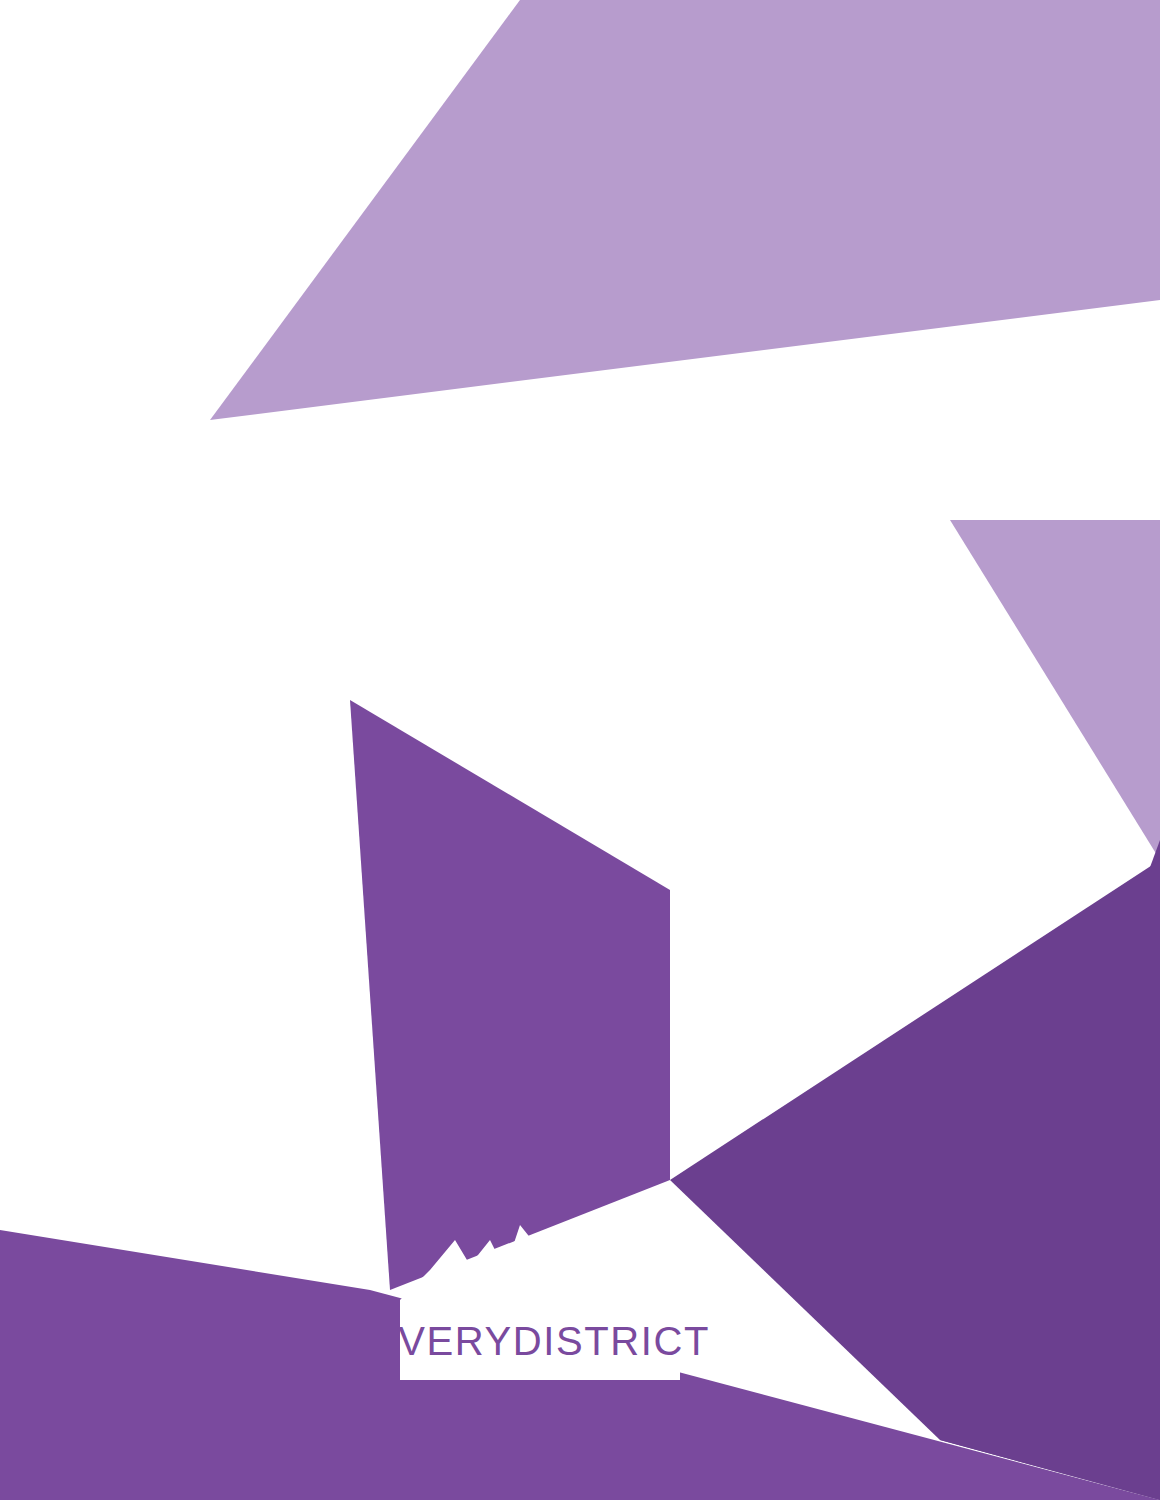EveryDistrict EVERYDISTRICT